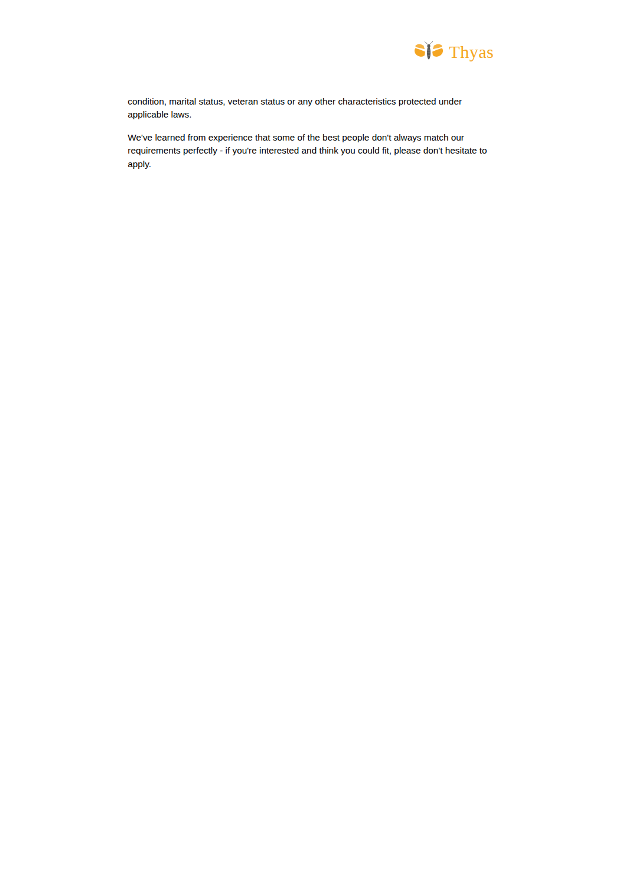Thyas
condition, marital status, veteran status or any other characteristics protected under applicable laws.
We've learned from experience that some of the best people don't always match our requirements perfectly - if you're interested and think you could fit, please don't hesitate to apply.